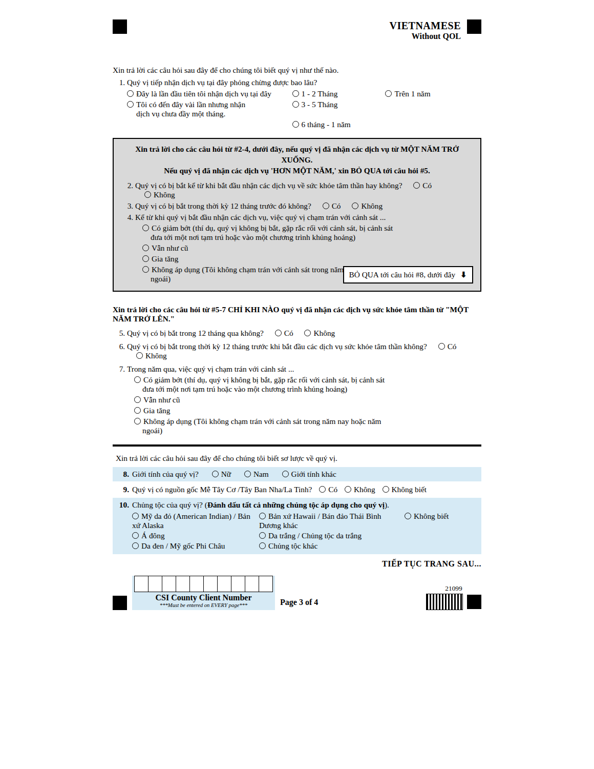VIETNAMESE
Without QOL
Xin trả lời các câu hỏi sau đây để cho chúng tôi biết quý vị như thế nào.
Quý vị tiếp nhận dịch vụ tại đây phỏng chừng được bao lâu?
Đây là lần đầu tiên tôi nhận dịch vụ tại đây
1 - 2 Tháng
Trên 1 năm
Tôi có đến đây vài lần nhưng nhận
dịch vụ chưa đầy một tháng.
3 - 5 Tháng
6 tháng - 1 năm
Xin trả lời cho các câu hỏi từ #2-4, dưới đây, nếu quý vị đã nhận các dịch vụ từ MỘT NĂM TRỞ XUỐNG.
Nếu quý vị đã nhận các dịch vụ 'HƠN MỘT NĂM,' xin BỎ QUA tới câu hỏi #5.
Quý vị có bị bắt kể từ khi bắt đầu nhận các dịch vụ về sức khỏe tâm thần hay không? Có Không
Quý vị có bị bắt trong thời kỳ 12 tháng trước đó không? Có Không
Kể từ khi quý vị bắt đầu nhận các dịch vụ, việc quý vị chạm trán với cảnh sát ...
Có giảm bớt (thí dụ, quý vị không bị bắt, gặp rắc rối với cảnh sát, bị cảnh sát
đưa tới một nơi tạm trú hoặc vào một chương trình khủng hoảng)
Vẫn như cũ
Gia tăng
Không áp dụng (Tôi không chạm trán với cảnh sát trong năm nay hoặc năm
ngoái)
BỎ QUA tới câu hỏi #8, dưới đây ⬇
Xin trả lời cho các câu hỏi từ #5-7 CHỈ KHI NÀO quý vị đã nhận các dịch vụ sức khỏe tâm thần từ "MỘT NĂM TRỞ LÊN."
Quý vị có bị bắt trong 12 tháng qua không? Có Không
Quý vị có bị bắt trong thời kỳ 12 tháng trước khi bắt đầu các dịch vụ sức khỏe tâm thần không? Có Không
Trong năm qua, việc quý vị chạm trán với cảnh sát ...
Có giảm bớt (thí dụ, quý vị không bị bắt, gặp rắc rối với cảnh sát, bị cảnh sát
đưa tới một nơi tạm trú hoặc vào một chương trình khủng hoảng)
Vẫn như cũ
Gia tăng
Không áp dụng (Tôi không chạm trán với cảnh sát trong năm nay hoặc năm
ngoái)
Xin trả lời các câu hỏi sau đây để cho chúng tôi biết sơ lược về quý vị.
8. Giới tính của quý vị? Nữ Nam Giới tính khác
9. Quý vị có nguồn gốc Mễ Tây Cơ /Tây Ban Nha/La Tinh? Có Không Không biết
10. Chủng tộc của quý vị? (Đánh dấu tất cả những chủng tộc áp dụng cho quý vị).
Mỹ da đỏ (American Indian) / Bản xứ Alaska
Bản xứ Hawaii / Bán đảo Thái Bình Dương khác
Không biết
Á đông
Da trắng / Chủng tộc da trắng
Da đen / Mỹ gốc Phi Châu
Chủng tộc khác
TIẾP TỤC TRANG SAU...
CSI County Client Number
***Must be entered on EVERY page***
Page 3 of 4
21099